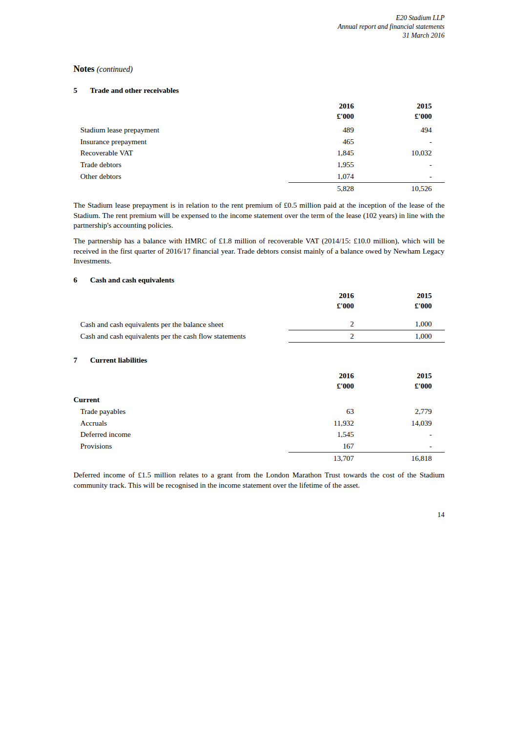E20 Stadium LLP
Annual report and financial statements
31 March 2016
Notes (continued)
5 Trade and other receivables
| | 2016 | 2015 |
| --- | --- | --- |
| | £'000 | £'000 |
| Stadium lease prepayment | 489 | 494 |
| Insurance prepayment | 465 | - |
| Recoverable VAT | 1,845 | 10,032 |
| Trade debtors | 1,955 | - |
| Other debtors | 1,074 | - |
| | 5,828 | 10,526 |
The Stadium lease prepayment is in relation to the rent premium of £0.5 million paid at the inception of the lease of the Stadium. The rent premium will be expensed to the income statement over the term of the lease (102 years) in line with the partnership's accounting policies.
The partnership has a balance with HMRC of £1.8 million of recoverable VAT (2014/15: £10.0 million), which will be received in the first quarter of 2016/17 financial year. Trade debtors consist mainly of a balance owed by Newham Legacy Investments.
6 Cash and cash equivalents
| | 2016 | 2015 |
| --- | --- | --- |
| | £'000 | £'000 |
| Cash and cash equivalents per the balance sheet | 2 | 1,000 |
| Cash and cash equivalents per the cash flow statements | 2 | 1,000 |
7 Current liabilities
| | 2016 | 2015 |
| --- | --- | --- |
| | £'000 | £'000 |
| Current | | |
| Trade payables | 63 | 2,779 |
| Accruals | 11,932 | 14,039 |
| Deferred income | 1,545 | - |
| Provisions | 167 | - |
| | 13,707 | 16,818 |
Deferred income of £1.5 million relates to a grant from the London Marathon Trust towards the cost of the Stadium community track. This will be recognised in the income statement over the lifetime of the asset.
14